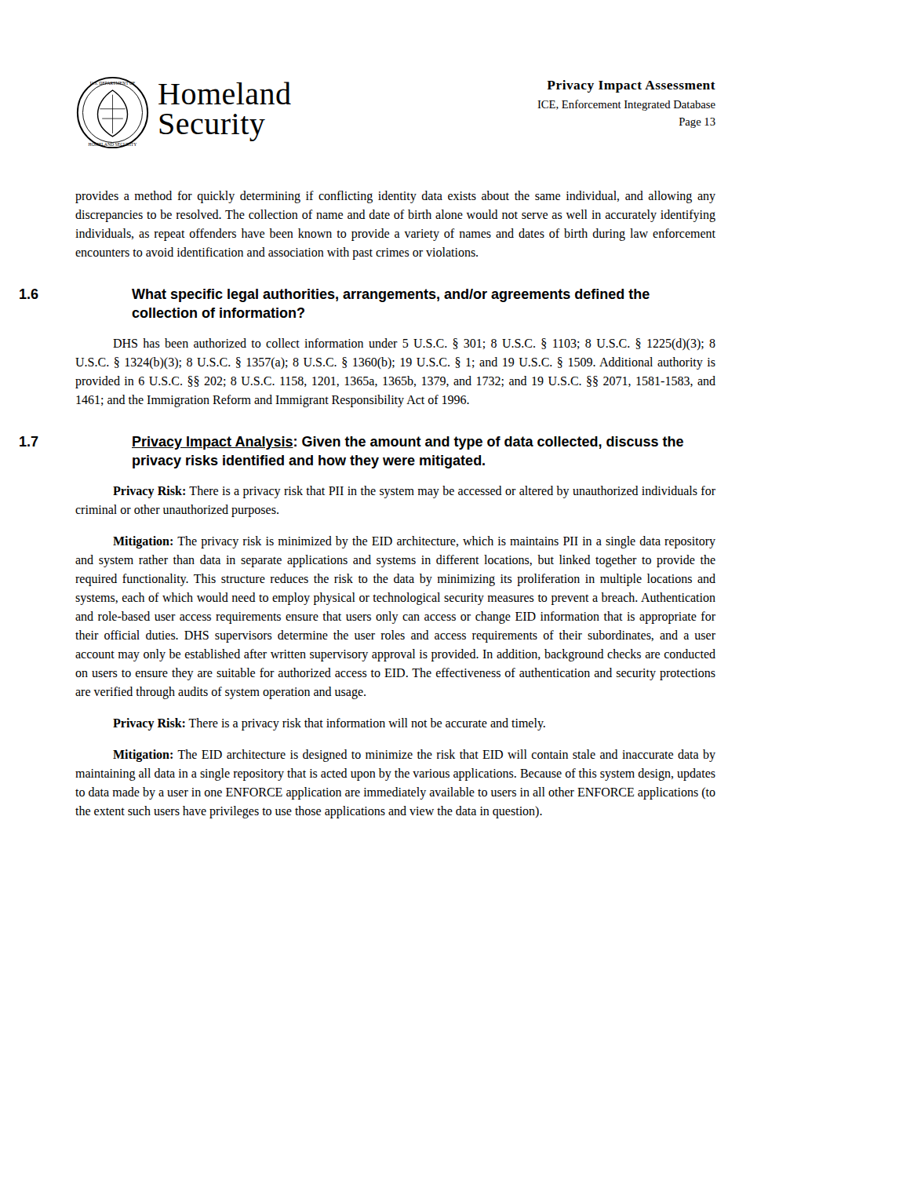U.S. DEPARTMENT OF HOMELAND SECURITY
Homeland Security
Privacy Impact Assessment
ICE, Enforcement Integrated Database
Page 13
provides a method for quickly determining if conflicting identity data exists about the same individual, and allowing any discrepancies to be resolved. The collection of name and date of birth alone would not serve as well in accurately identifying individuals, as repeat offenders have been known to provide a variety of names and dates of birth during law enforcement encounters to avoid identification and association with past crimes or violations.
1.6 What specific legal authorities, arrangements, and/or agreements defined the collection of information?
DHS has been authorized to collect information under 5 U.S.C. § 301; 8 U.S.C. § 1103; 8 U.S.C. § 1225(d)(3); 8 U.S.C. § 1324(b)(3); 8 U.S.C. § 1357(a); 8 U.S.C. § 1360(b); 19 U.S.C. § 1; and 19 U.S.C. § 1509. Additional authority is provided in 6 U.S.C. §§ 202; 8 U.S.C. 1158, 1201, 1365a, 1365b, 1379, and 1732; and 19 U.S.C. §§ 2071, 1581-1583, and 1461; and the Immigration Reform and Immigrant Responsibility Act of 1996.
1.7 Privacy Impact Analysis: Given the amount and type of data collected, discuss the privacy risks identified and how they were mitigated.
Privacy Risk: There is a privacy risk that PII in the system may be accessed or altered by unauthorized individuals for criminal or other unauthorized purposes.
Mitigation: The privacy risk is minimized by the EID architecture, which is maintains PII in a single data repository and system rather than data in separate applications and systems in different locations, but linked together to provide the required functionality. This structure reduces the risk to the data by minimizing its proliferation in multiple locations and systems, each of which would need to employ physical or technological security measures to prevent a breach. Authentication and role-based user access requirements ensure that users only can access or change EID information that is appropriate for their official duties. DHS supervisors determine the user roles and access requirements of their subordinates, and a user account may only be established after written supervisory approval is provided. In addition, background checks are conducted on users to ensure they are suitable for authorized access to EID. The effectiveness of authentication and security protections are verified through audits of system operation and usage.
Privacy Risk: There is a privacy risk that information will not be accurate and timely.
Mitigation: The EID architecture is designed to minimize the risk that EID will contain stale and inaccurate data by maintaining all data in a single repository that is acted upon by the various applications. Because of this system design, updates to data made by a user in one ENFORCE application are immediately available to users in all other ENFORCE applications (to the extent such users have privileges to use those applications and view the data in question).